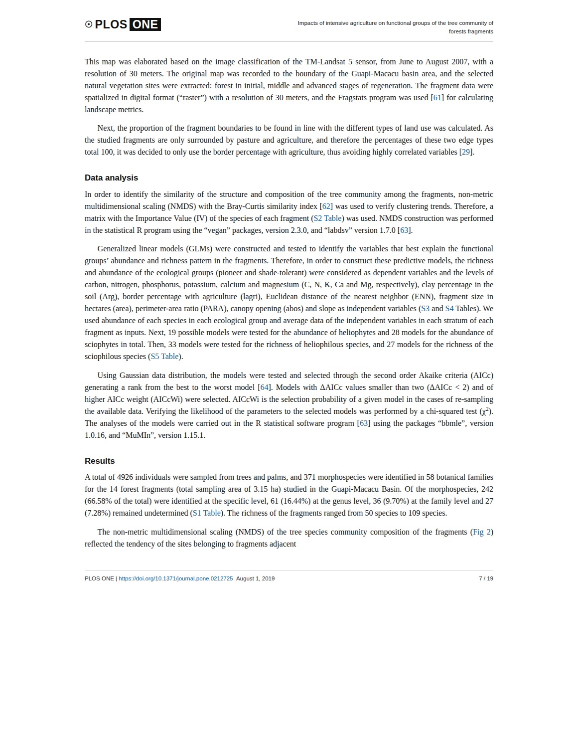☉PLOSONE
Impacts of intensive agriculture on functional groups of the tree community of forests fragments
This map was elaborated based on the image classification of the TM-Landsat 5 sensor, from June to August 2007, with a resolution of 30 meters. The original map was recorded to the boundary of the Guapi-Macacu basin area, and the selected natural vegetation sites were extracted: forest in initial, middle and advanced stages of regeneration. The fragment data were spatialized in digital format (“raster”) with a resolution of 30 meters, and the Fragstats program was used [61] for calculating landscape metrics.
Next, the proportion of the fragment boundaries to be found in line with the different types of land use was calculated. As the studied fragments are only surrounded by pasture and agriculture, and therefore the percentages of these two edge types total 100, it was decided to only use the border percentage with agriculture, thus avoiding highly correlated variables [29].
Data analysis
In order to identify the similarity of the structure and composition of the tree community among the fragments, non-metric multidimensional scaling (NMDS) with the Bray-Curtis similarity index [62] was used to verify clustering trends. Therefore, a matrix with the Importance Value (IV) of the species of each fragment (S2 Table) was used. NMDS construction was performed in the statistical R program using the “vegan” packages, version 2.3.0, and “labdsv” version 1.7.0 [63].
Generalized linear models (GLMs) were constructed and tested to identify the variables that best explain the functional groups’ abundance and richness pattern in the fragments. Therefore, in order to construct these predictive models, the richness and abundance of the ecological groups (pioneer and shade-tolerant) were considered as dependent variables and the levels of carbon, nitrogen, phosphorus, potassium, calcium and magnesium (C, N, K, Ca and Mg, respectively), clay percentage in the soil (Arg), border percentage with agriculture (lagri), Euclidean distance of the nearest neighbor (ENN), fragment size in hectares (area), perimeter-area ratio (PARA), canopy opening (abos) and slope as independent variables (S3 and S4 Tables). We used abundance of each species in each ecological group and average data of the independent variables in each stratum of each fragment as inputs. Next, 19 possible models were tested for the abundance of heliophytes and 28 models for the abundance of sciophytes in total. Then, 33 models were tested for the richness of heliophilous species, and 27 models for the richness of the sciophilous species (S5 Table).
Using Gaussian data distribution, the models were tested and selected through the second order Akaike criteria (AICc) generating a rank from the best to the worst model [64]. Models with ΔAICc values smaller than two (ΔAICc < 2) and of higher AICc weight (AICcWi) were selected. AICcWi is the selection probability of a given model in the cases of re-sampling the available data. Verifying the likelihood of the parameters to the selected models was performed by a chi-squared test (χ2). The analyses of the models were carried out in the R statistical software program [63] using the packages “bbmle”, version 1.0.16, and “MuMIn”, version 1.15.1.
Results
A total of 4926 individuals were sampled from trees and palms, and 371 morphospecies were identified in 58 botanical families for the 14 forest fragments (total sampling area of 3.15 ha) studied in the Guapi-Macacu Basin. Of the morphospecies, 242 (66.58% of the total) were identified at the specific level, 61 (16.44%) at the genus level, 36 (9.70%) at the family level and 27 (7.28%) remained undetermined (S1 Table). The richness of the fragments ranged from 50 species to 109 species.
The non-metric multidimensional scaling (NMDS) of the tree species community composition of the fragments (Fig 2) reflected the tendency of the sites belonging to fragments adjacent
PLOS ONE | https://doi.org/10.1371/journal.pone.0212725 August 1, 2019
7 / 19